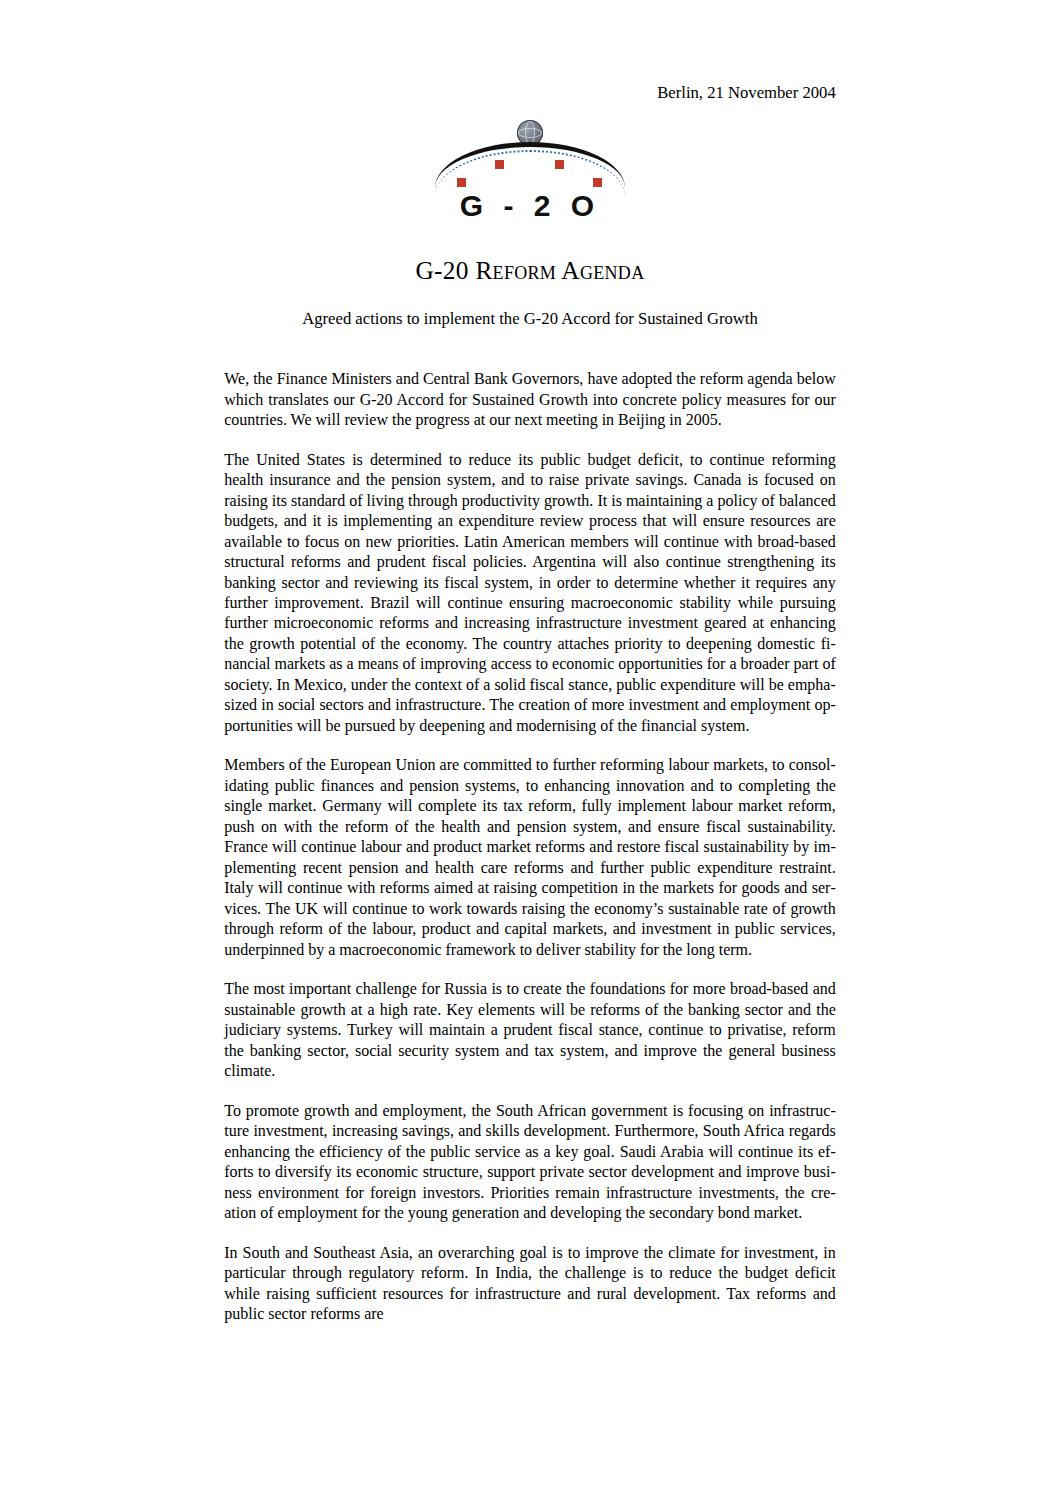Berlin, 21 November 2004
G - 2 O
G-20 Reform Agenda
Agreed actions to implement the G-20 Accord for Sustained Growth
We, the Finance Ministers and Central Bank Governors, have adopted the reform agenda below which translates our G-20 Accord for Sustained Growth into concrete policy measures for our countries. We will review the progress at our next meeting in Beijing in 2005.
The United States is determined to reduce its public budget deficit, to continue reforming health insurance and the pension system, and to raise private savings. Canada is focused on raising its standard of living through productivity growth. It is maintaining a policy of balanced budgets, and it is implementing an expenditure review process that will ensure resources are available to focus on new priorities. Latin American members will continue with broad-based structural reforms and prudent fiscal policies. Argentina will also continue strengthening its banking sector and reviewing its fiscal system, in order to determine whether it requires any further improvement. Brazil will continue ensuring macroeconomic stability while pursuing further microeconomic reforms and increasing infrastructure investment geared at enhancing the growth potential of the economy. The country attaches priority to deepening domestic financial markets as a means of improving access to economic opportunities for a broader part of society. In Mexico, under the context of a solid fiscal stance, public expenditure will be emphasized in social sectors and infrastructure. The creation of more investment and employment opportunities will be pursued by deepening and modernising of the financial system.
Members of the European Union are committed to further reforming labour markets, to consolidating public finances and pension systems, to enhancing innovation and to completing the single market. Germany will complete its tax reform, fully implement labour market reform, push on with the reform of the health and pension system, and ensure fiscal sustainability. France will continue labour and product market reforms and restore fiscal sustainability by implementing recent pension and health care reforms and further public expenditure restraint. Italy will continue with reforms aimed at raising competition in the markets for goods and services. The UK will continue to work towards raising the economy’s sustainable rate of growth through reform of the labour, product and capital markets, and investment in public services, underpinned by a macroeconomic framework to deliver stability for the long term.
The most important challenge for Russia is to create the foundations for more broad-based and sustainable growth at a high rate. Key elements will be reforms of the banking sector and the judiciary systems. Turkey will maintain a prudent fiscal stance, continue to privatise, reform the banking sector, social security system and tax system, and improve the general business climate.
To promote growth and employment, the South African government is focusing on infrastructure investment, increasing savings, and skills development. Furthermore, South Africa regards enhancing the efficiency of the public service as a key goal. Saudi Arabia will continue its efforts to diversify its economic structure, support private sector development and improve business environment for foreign investors. Priorities remain infrastructure investments, the creation of employment for the young generation and developing the secondary bond market.
In South and Southeast Asia, an overarching goal is to improve the climate for investment, in particular through regulatory reform. In India, the challenge is to reduce the budget deficit while raising sufficient resources for infrastructure and rural development. Tax reforms and public sector reforms are